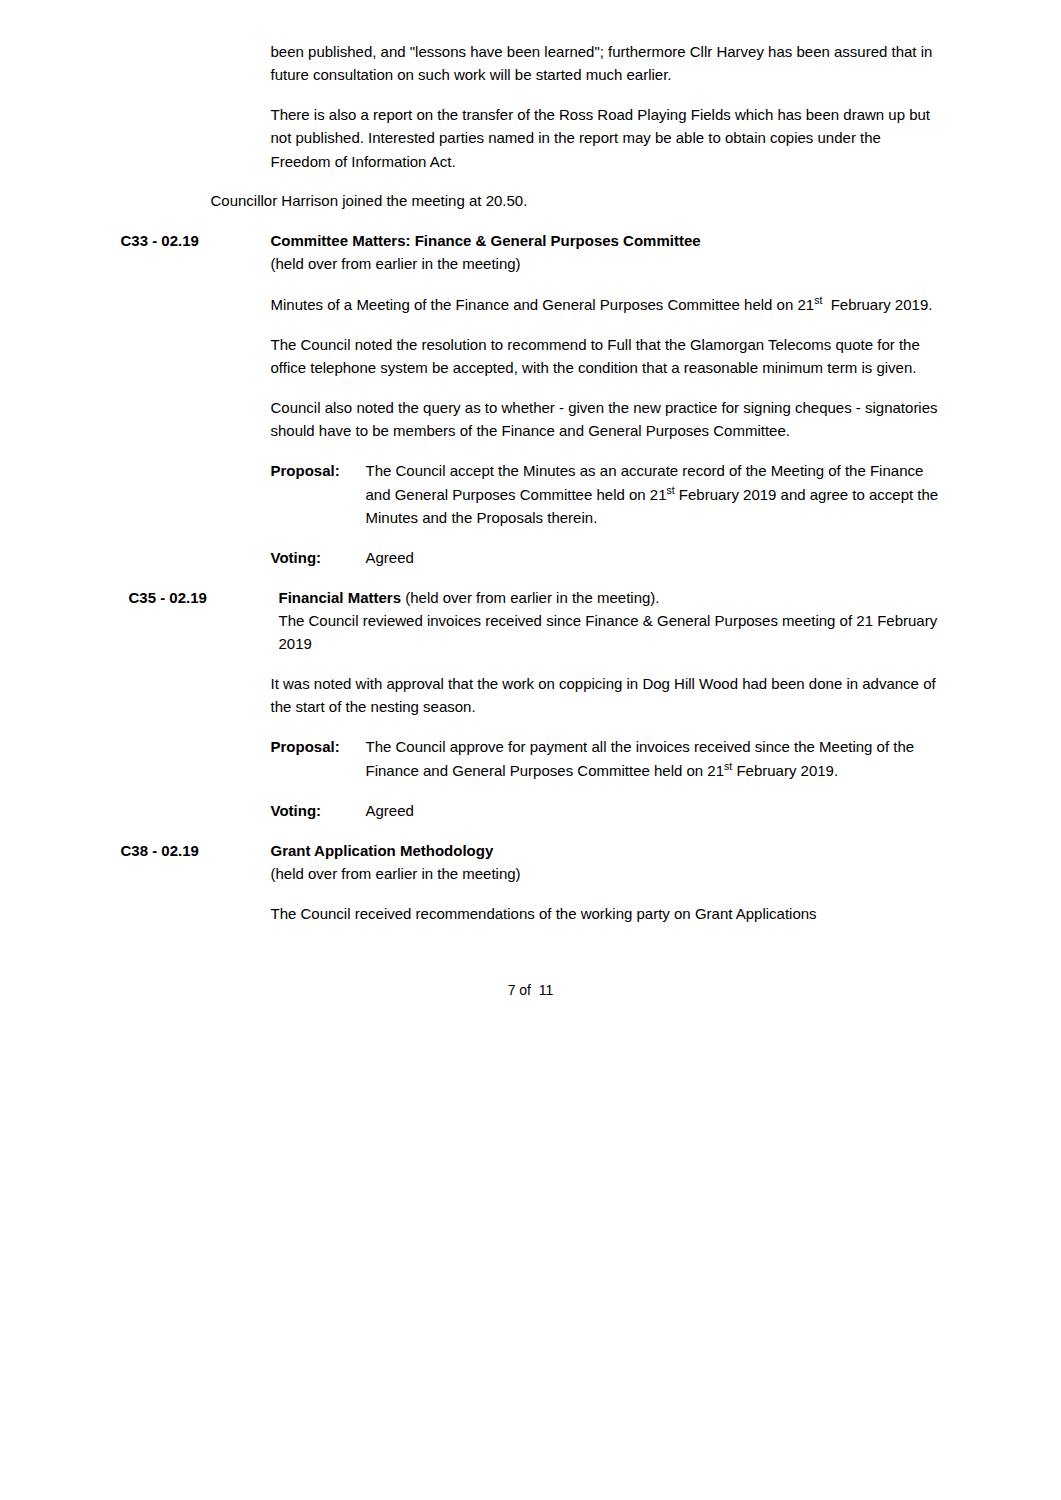been published, and "lessons have been learned"; furthermore Cllr Harvey has been assured that in future consultation on such work will be started much earlier.
There is also a report on the transfer of the Ross Road Playing Fields which has been drawn up but not published. Interested parties named in the report may be able to obtain copies under the Freedom of Information Act.
Councillor Harrison joined the meeting at 20.50.
C33 - 02.19
Committee Matters: Finance & General Purposes Committee
(held over from earlier in the meeting)
Minutes of a Meeting of the Finance and General Purposes Committee held on 21st February 2019.
The Council noted the resolution to recommend to Full that the Glamorgan Telecoms quote for the office telephone system be accepted, with the condition that a reasonable minimum term is given.
Council also noted the query as to whether - given the new practice for signing cheques - signatories should have to be members of the Finance and General Purposes Committee.
Proposal:
The Council accept the Minutes as an accurate record of the Meeting of the Finance and General Purposes Committee held on 21st February 2019 and agree to accept the Minutes and the Proposals therein.
Voting:
Agreed
C35 - 02.19
Financial Matters (held over from earlier in the meeting).
The Council reviewed invoices received since Finance & General Purposes meeting of 21 February 2019
It was noted with approval that the work on coppicing in Dog Hill Wood had been done in advance of the start of the nesting season.
Proposal:
The Council approve for payment all the invoices received since the Meeting of the Finance and General Purposes Committee held on 21st February 2019.
Voting:
Agreed
C38 - 02.19
Grant Application Methodology
(held over from earlier in the meeting)
The Council received recommendations of the working party on Grant Applications
7 of 11